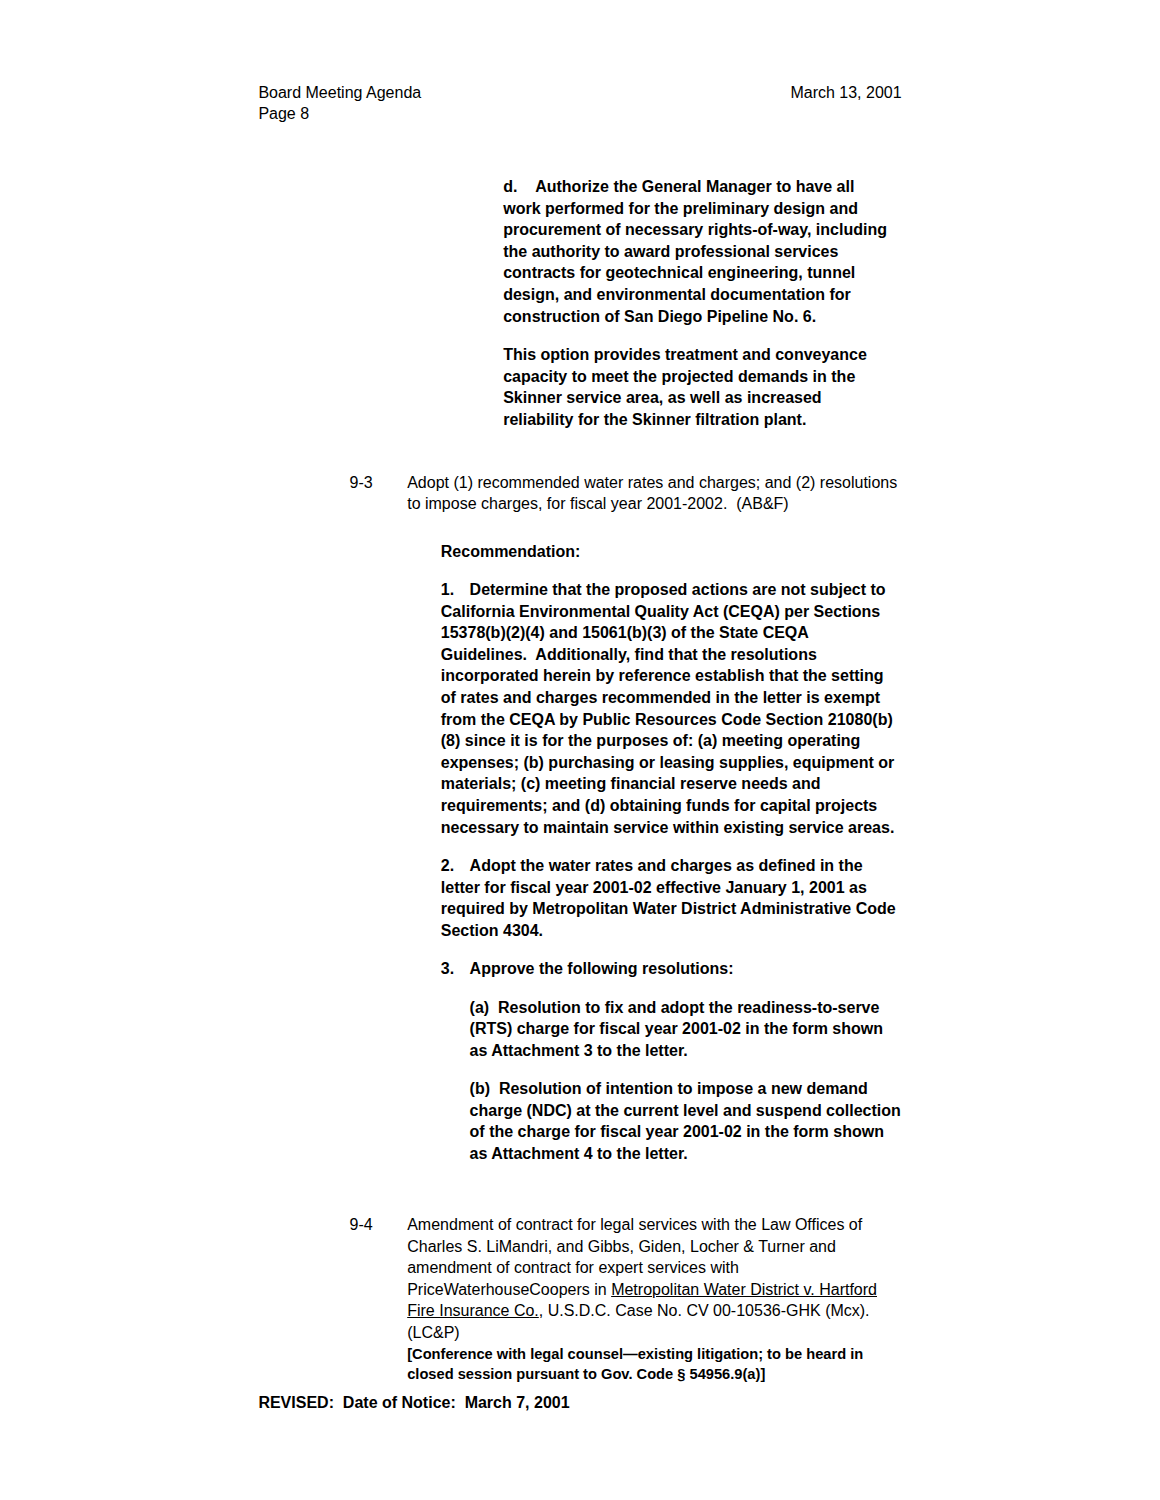Board Meeting Agenda
Page 8
March 13, 2001
d. Authorize the General Manager to have all work performed for the preliminary design and procurement of necessary rights-of-way, including the authority to award professional services contracts for geotechnical engineering, tunnel design, and environmental documentation for construction of San Diego Pipeline No. 6.
This option provides treatment and conveyance capacity to meet the projected demands in the Skinner service area, as well as increased reliability for the Skinner filtration plant.
9-3
Adopt (1) recommended water rates and charges; and (2) resolutions to impose charges, for fiscal year 2001-2002. (AB&F)
Recommendation:
1. Determine that the proposed actions are not subject to California Environmental Quality Act (CEQA) per Sections 15378(b)(2)(4) and 15061(b)(3) of the State CEQA Guidelines. Additionally, find that the resolutions incorporated herein by reference establish that the setting of rates and charges recommended in the letter is exempt from the CEQA by Public Resources Code Section 21080(b)(8) since it is for the purposes of: (a) meeting operating expenses; (b) purchasing or leasing supplies, equipment or materials; (c) meeting financial reserve needs and requirements; and (d) obtaining funds for capital projects necessary to maintain service within existing service areas.
2. Adopt the water rates and charges as defined in the letter for fiscal year 2001-02 effective January 1, 2001 as required by Metropolitan Water District Administrative Code Section 4304.
3. Approve the following resolutions:
(a) Resolution to fix and adopt the readiness-to-serve (RTS) charge for fiscal year 2001-02 in the form shown as Attachment 3 to the letter.
(b) Resolution of intention to impose a new demand charge (NDC) at the current level and suspend collection of the charge for fiscal year 2001-02 in the form shown as Attachment 4 to the letter.
9-4
Amendment of contract for legal services with the Law Offices of Charles S. LiMandri, and Gibbs, Giden, Locher & Turner and amendment of contract for expert services with PriceWaterhouseCoopers in Metropolitan Water District v. Hartford Fire Insurance Co., U.S.D.C. Case No. CV 00-10536-GHK (Mcx). (LC&P)
[Conference with legal counsel—existing litigation; to be heard in closed session pursuant to Gov. Code § 54956.9(a)]
REVISED: Date of Notice: March 7, 2001